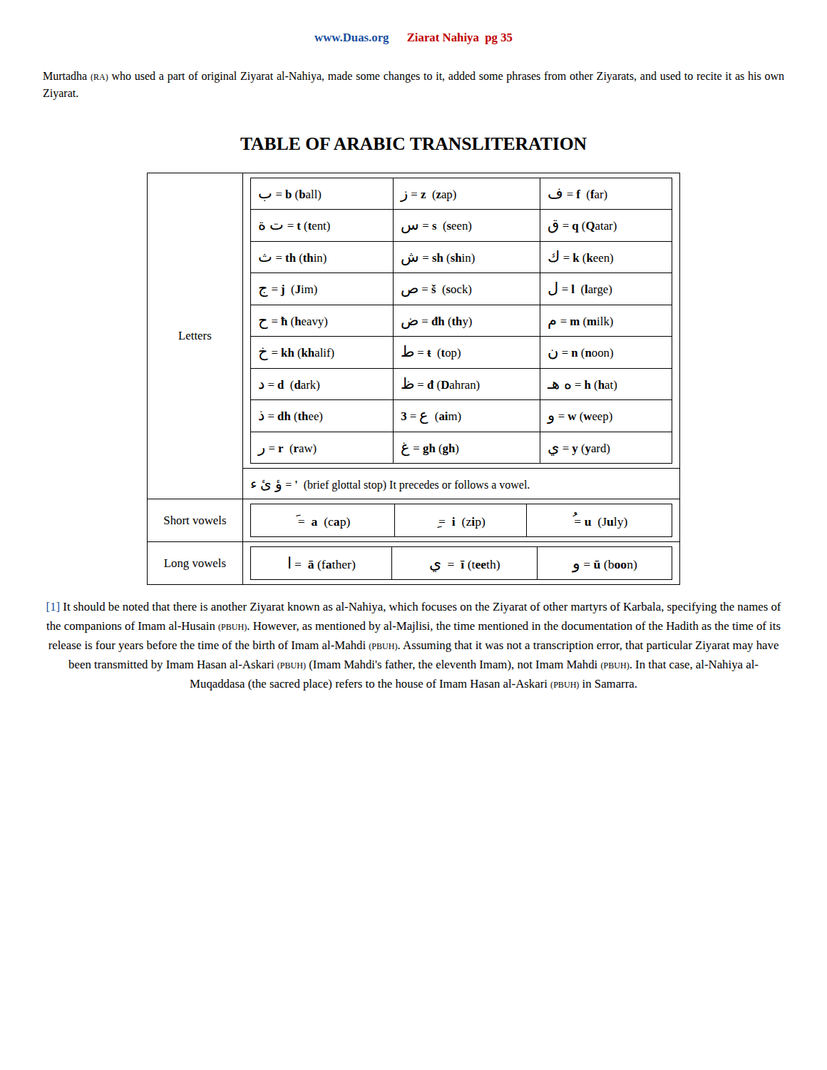www.Duas.org Ziarat Nahiya pg 35
Murtadha (RA) who used a part of original Ziyarat al-Nahiya, made some changes to it, added some phrases from other Ziyarats, and used to recite it as his own Ziyarat.
TABLE OF ARABIC TRANSLITERATION
| Letters | / ب = b ( b all) / ز = z ( z ap) / ف = f ( f ar) / / ت ة = t ( t ent) / س = s ( s een) / ق = q ( Q atar) / / ث = th ( th in) / ش = sh ( sh in) / ك = k ( k een) / / ج = j ( J im) / ص = š ( s ock) / ل = l ( l arge) / / ح = ħ ( h eavy) / ض = đh ( th y) / م = m ( m ilk) / / خ = kh ( kh alif) / ط = ŧ ( t op) / ن = n ( n oon) / / د = d ( d ark) / ظ = đ ( D ahran) / ه هـ = h ( h at) / / ذ = dh ( th ee) / ع = 3 ( ai m) / و = w ( w eep) / / ر = r ( r aw) / غ = gh ( gh ) / ي = y ( y ard) / |
| ؤ ئ ء = ' (brief glottal stop) It precedes or follows a vowel. |
| Short vowels | / َ = a (c a p) / ِ = i (z i p) / ُ = u (J u ly) / |
| Long vowels | / ا = ā (f a ther) / ي = ī (t ee th) / و = ū (b oo n) / |
[1] It should be noted that there is another Ziyarat known as al-Nahiya, which focuses on the Ziyarat of other martyrs of Karbala, specifying the names of the companions of Imam al-Husain (PBUH). However, as mentioned by al-Majlisi, the time mentioned in the documentation of the Hadith as the time of its release is four years before the time of the birth of Imam al-Mahdi (PBUH). Assuming that it was not a transcription error, that particular Ziyarat may have been transmitted by Imam Hasan al-Askari (PBUH) (Imam Mahdi's father, the eleventh Imam), not Imam Mahdi (PBUH). In that case, al-Nahiya al-Muqaddasa (the sacred place) refers to the house of Imam Hasan al-Askari (PBUH) in Samarra.